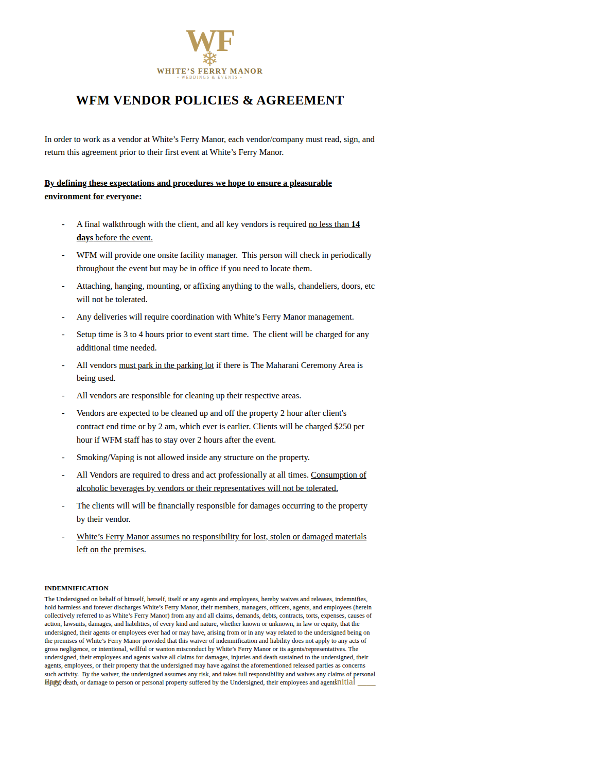WF ❄ WHITE’S FERRY MANOR • WEDDINGS & EVENTS •
WFM VENDOR POLICIES & AGREEMENT
In order to work as a vendor at White’s Ferry Manor, each vendor/company must read, sign, and return this agreement prior to their first event at White’s Ferry Manor.
By defining these expectations and procedures we hope to ensure a pleasurable environment for everyone:
A final walkthrough with the client, and all key vendors is required no less than 14 days before the event.
WFM will provide one onsite facility manager. This person will check in periodically throughout the event but may be in office if you need to locate them.
Attaching, hanging, mounting, or affixing anything to the walls, chandeliers, doors, etc will not be tolerated.
Any deliveries will require coordination with White’s Ferry Manor management.
Setup time is 3 to 4 hours prior to event start time. The client will be charged for any additional time needed.
All vendors must park in the parking lot if there is The Maharani Ceremony Area is being used.
All vendors are responsible for cleaning up their respective areas.
Vendors are expected to be cleaned up and off the property 2 hour after client's contract end time or by 2 am, which ever is earlier. Clients will be charged $250 per hour if WFM staff has to stay over 2 hours after the event.
Smoking/Vaping is not allowed inside any structure on the property.
All Vendors are required to dress and act professionally at all times. Consumption of alcoholic beverages by vendors or their representatives will not be tolerated.
The clients will will be financially responsible for damages occurring to the property by their vendor.
White’s Ferry Manor assumes no responsibility for lost, stolen or damaged materials left on the premises.
INDEMNIFICATION
The Undersigned on behalf of himself, herself, itself or any agents and employees, hereby waives and releases, indemnifies, hold harmless and forever discharges White’s Ferry Manor, their members, managers, officers, agents, and employees (herein collectively referred to as White’s Ferry Manor) from any and all claims, demands, debts, contracts, torts, expenses, causes of action, lawsuits, damages, and liabilities, of every kind and nature, whether known or unknown, in law or equity, that the undersigned, their agents or employees ever had or may have, arising from or in any way related to the undersigned being on the premises of White’s Ferry Manor provided that this waiver of indemnification and liability does not apply to any acts of gross negligence, or intentional, willful or wanton misconduct by White’s Ferry Manor or its agents/representatives. The undersigned, their employees and agents waive all claims for damages, injuries and death sustained to the undersigned, their agents, employees, or their property that the undersigned may have against the aforementioned released parties as concerns such activity. By the waiver, the undersigned assumes any risk, and takes full responsibility and waives any claims of personal injury, death, or damage to person or personal property suffered by the Undersigned, their employees and agents.
Page 1 Initial ____